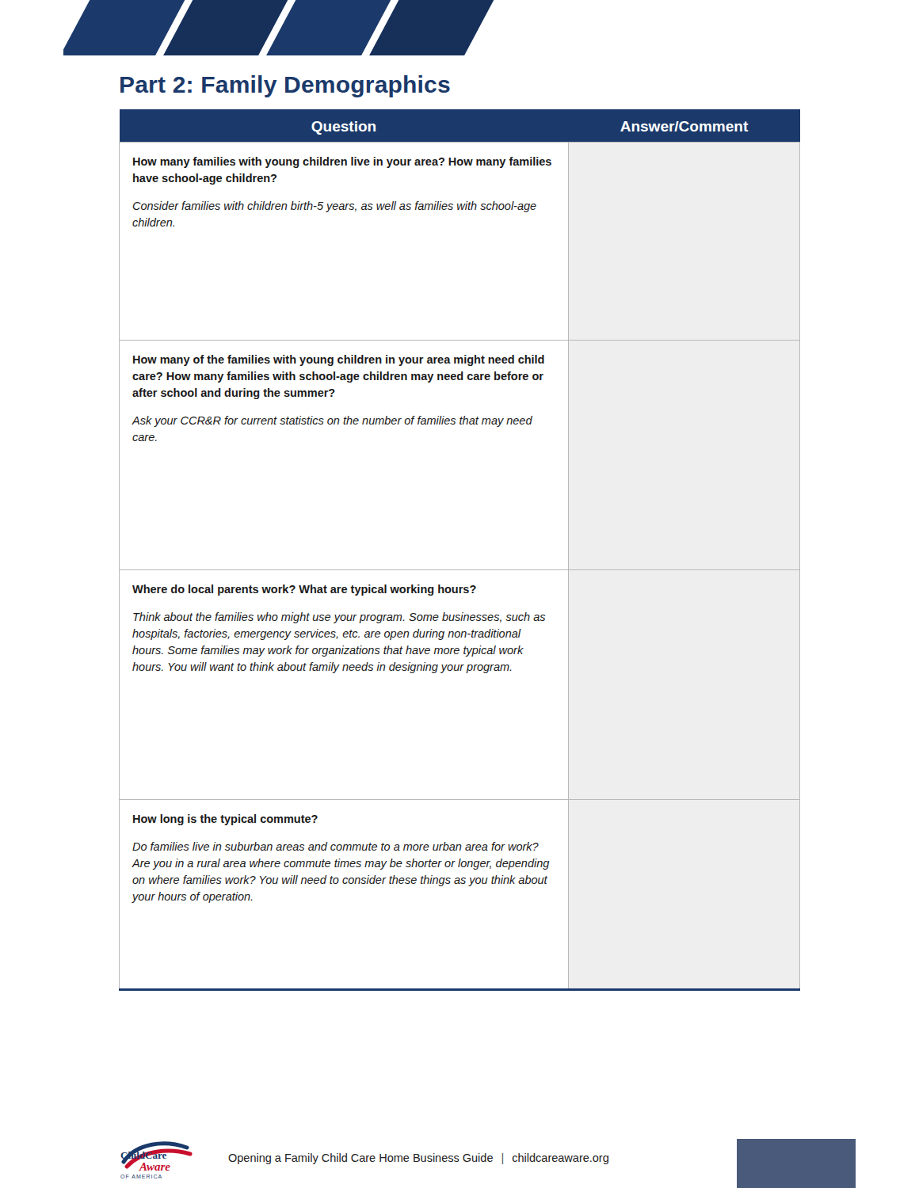Part 2: Family Demographics
| Question | Answer/Comment |
| --- | --- |
| How many families with young children live in your area? How many families have school-age children? Consider families with children birth-5 years, as well as families with school-age children. | |
| How many of the families with young children in your area might need child care? How many families with school-age children may need care before or after school and during the summer? Ask your CCR&R for current statistics on the number of families that may need care. | |
| Where do local parents work? What are typical working hours? Think about the families who might use your program. Some businesses, such as hospitals, factories, emergency services, etc. are open during non-traditional hours. Some families may work for organizations that have more typical work hours. You will want to think about family needs in designing your program. | |
| How long is the typical commute? Do families live in suburban areas and commute to a more urban area for work? Are you in a rural area where commute times may be shorter or longer, depending on where families work? You will need to consider these things as you think about your hours of operation. | |
ChildCare Aware OF AMERICA
Opening a Family Child Care Home Business Guide|childcareaware.org